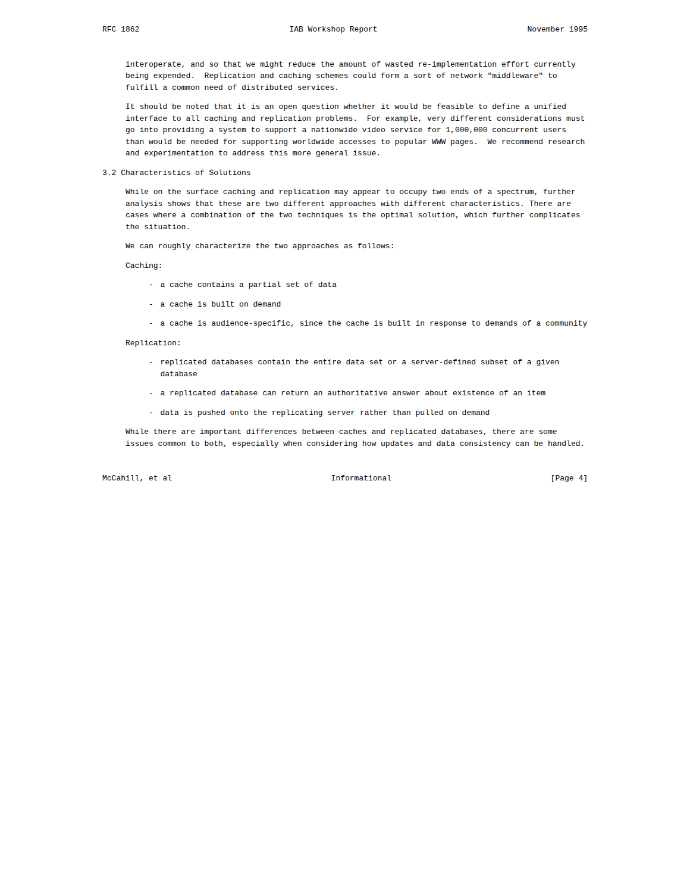RFC 1862 IAB Workshop Report November 1995
interoperate, and so that we might reduce the amount of wasted re-implementation effort currently being expended. Replication and caching schemes could form a sort of network "middleware" to fulfill a common need of distributed services.
It should be noted that it is an open question whether it would be feasible to define a unified interface to all caching and replication problems. For example, very different considerations must go into providing a system to support a nationwide video service for 1,000,000 concurrent users than would be needed for supporting worldwide accesses to popular WWW pages. We recommend research and experimentation to address this more general issue.
3.2 Characteristics of Solutions
While on the surface caching and replication may appear to occupy two ends of a spectrum, further analysis shows that these are two different approaches with different characteristics. There are cases where a combination of the two techniques is the optimal solution, which further complicates the situation.
We can roughly characterize the two approaches as follows:
Caching:
a cache contains a partial set of data
a cache is built on demand
a cache is audience-specific, since the cache is built in response to demands of a community
Replication:
replicated databases contain the entire data set or a server-defined subset of a given database
a replicated database can return an authoritative answer about existence of an item
data is pushed onto the replicating server rather than pulled on demand
While there are important differences between caches and replicated databases, there are some issues common to both, especially when considering how updates and data consistency can be handled.
McCahill, et al Informational [Page 4]